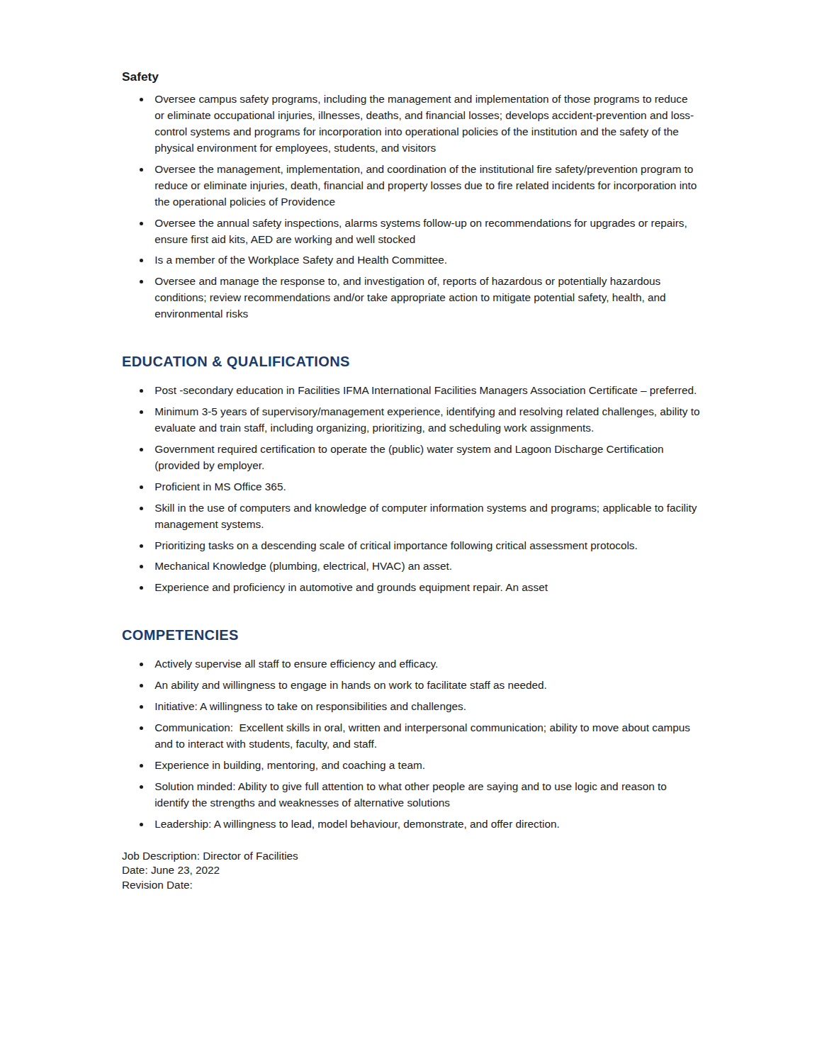Safety
Oversee campus safety programs, including the management and implementation of those programs to reduce or eliminate occupational injuries, illnesses, deaths, and financial losses; develops accident-prevention and loss-control systems and programs for incorporation into operational policies of the institution and the safety of the physical environment for employees, students, and visitors
Oversee the management, implementation, and coordination of the institutional fire safety/prevention program to reduce or eliminate injuries, death, financial and property losses due to fire related incidents for incorporation into the operational policies of Providence
Oversee the annual safety inspections, alarms systems follow-up on recommendations for upgrades or repairs, ensure first aid kits, AED are working and well stocked
Is a member of the Workplace Safety and Health Committee.
Oversee and manage the response to, and investigation of, reports of hazardous or potentially hazardous conditions; review recommendations and/or take appropriate action to mitigate potential safety, health, and environmental risks
EDUCATION & QUALIFICATIONS
Post -secondary education in Facilities IFMA International Facilities Managers Association Certificate – preferred.
Minimum 3-5 years of supervisory/management experience, identifying and resolving related challenges, ability to evaluate and train staff, including organizing, prioritizing, and scheduling work assignments.
Government required certification to operate the (public) water system and Lagoon Discharge Certification (provided by employer.
Proficient in MS Office 365.
Skill in the use of computers and knowledge of computer information systems and programs; applicable to facility management systems.
Prioritizing tasks on a descending scale of critical importance following critical assessment protocols.
Mechanical Knowledge (plumbing, electrical, HVAC) an asset.
Experience and proficiency in automotive and grounds equipment repair. An asset
COMPETENCIES
Actively supervise all staff to ensure efficiency and efficacy.
An ability and willingness to engage in hands on work to facilitate staff as needed.
Initiative: A willingness to take on responsibilities and challenges.
Communication: Excellent skills in oral, written and interpersonal communication; ability to move about campus and to interact with students, faculty, and staff.
Experience in building, mentoring, and coaching a team.
Solution minded: Ability to give full attention to what other people are saying and to use logic and reason to identify the strengths and weaknesses of alternative solutions
Leadership: A willingness to lead, model behaviour, demonstrate, and offer direction.
Job Description: Director of Facilities
Date: June 23, 2022
Revision Date: